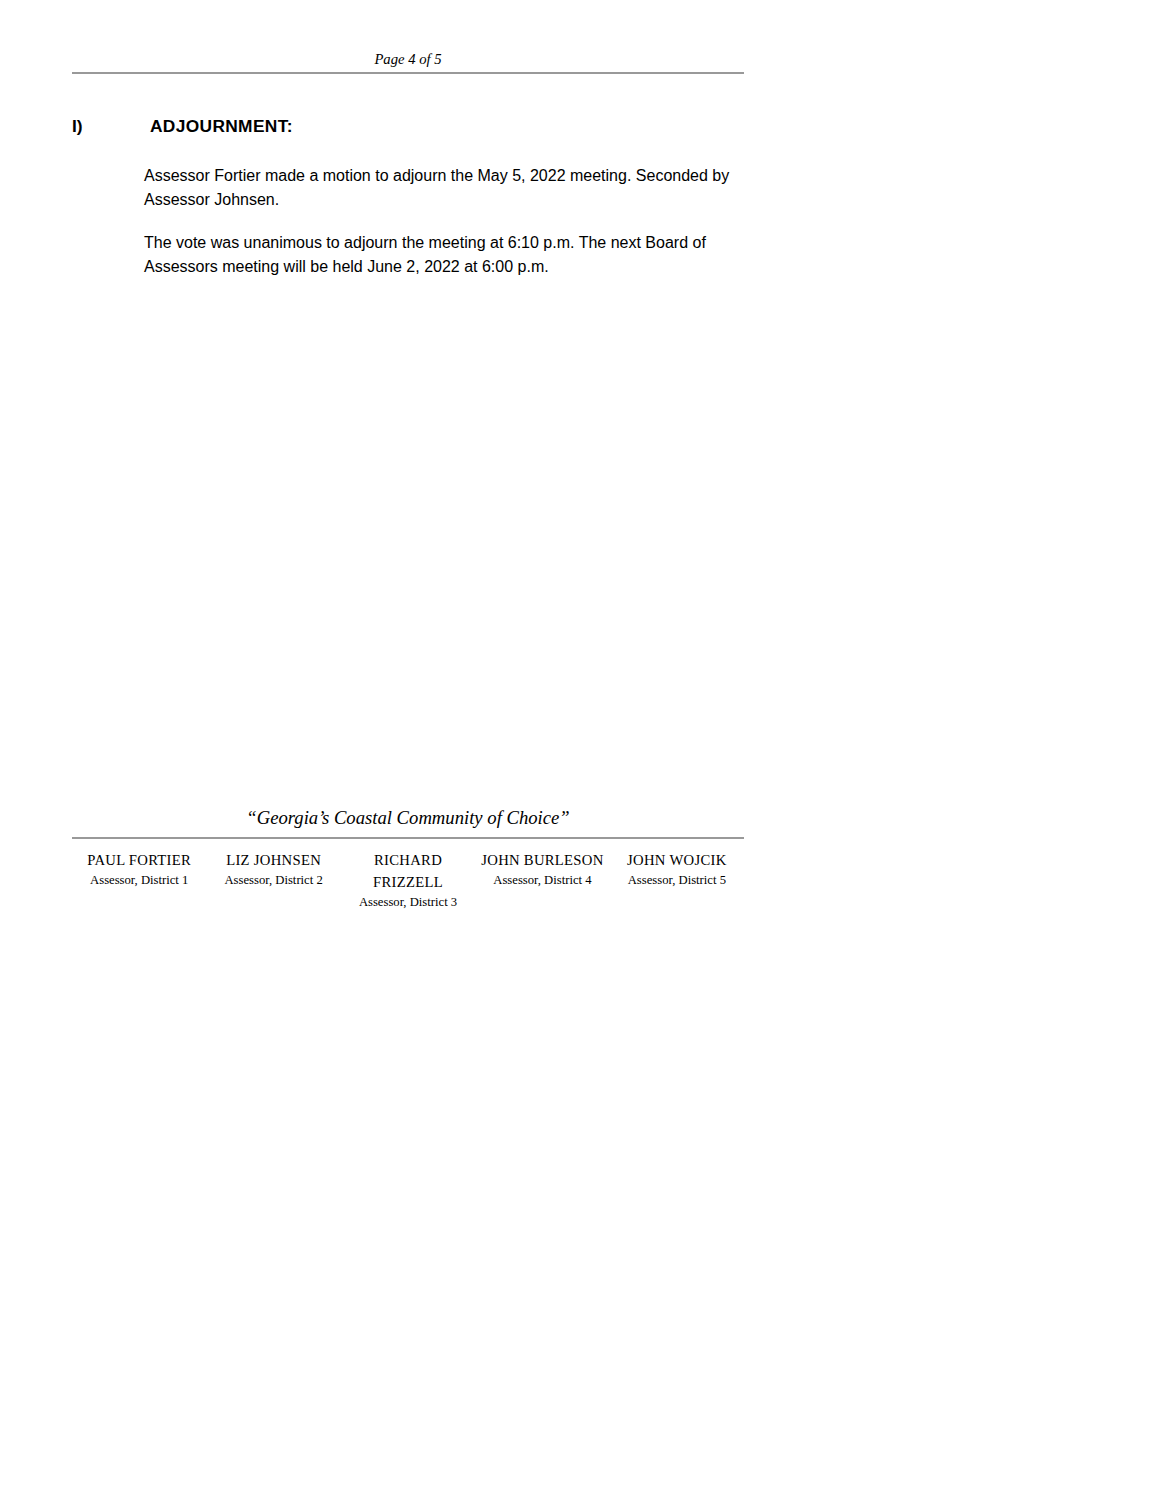Page 4 of 5
I) ADJOURNMENT:
Assessor Fortier made a motion to adjourn the May 5, 2022 meeting. Seconded by Assessor Johnsen.
The vote was unanimous to adjourn the meeting at 6:10 p.m. The next Board of Assessors meeting will be held June 2, 2022 at 6:00 p.m.
“Georgia’s Coastal Community of Choice”
PAUL FORTIER
Assessor, District 1
LIZ JOHNSEN
Assessor, District 2
RICHARD FRIZZELL
Assessor, District 3
JOHN BURLESON
Assessor, District 4
JOHN WOJCIK
Assessor, District 5